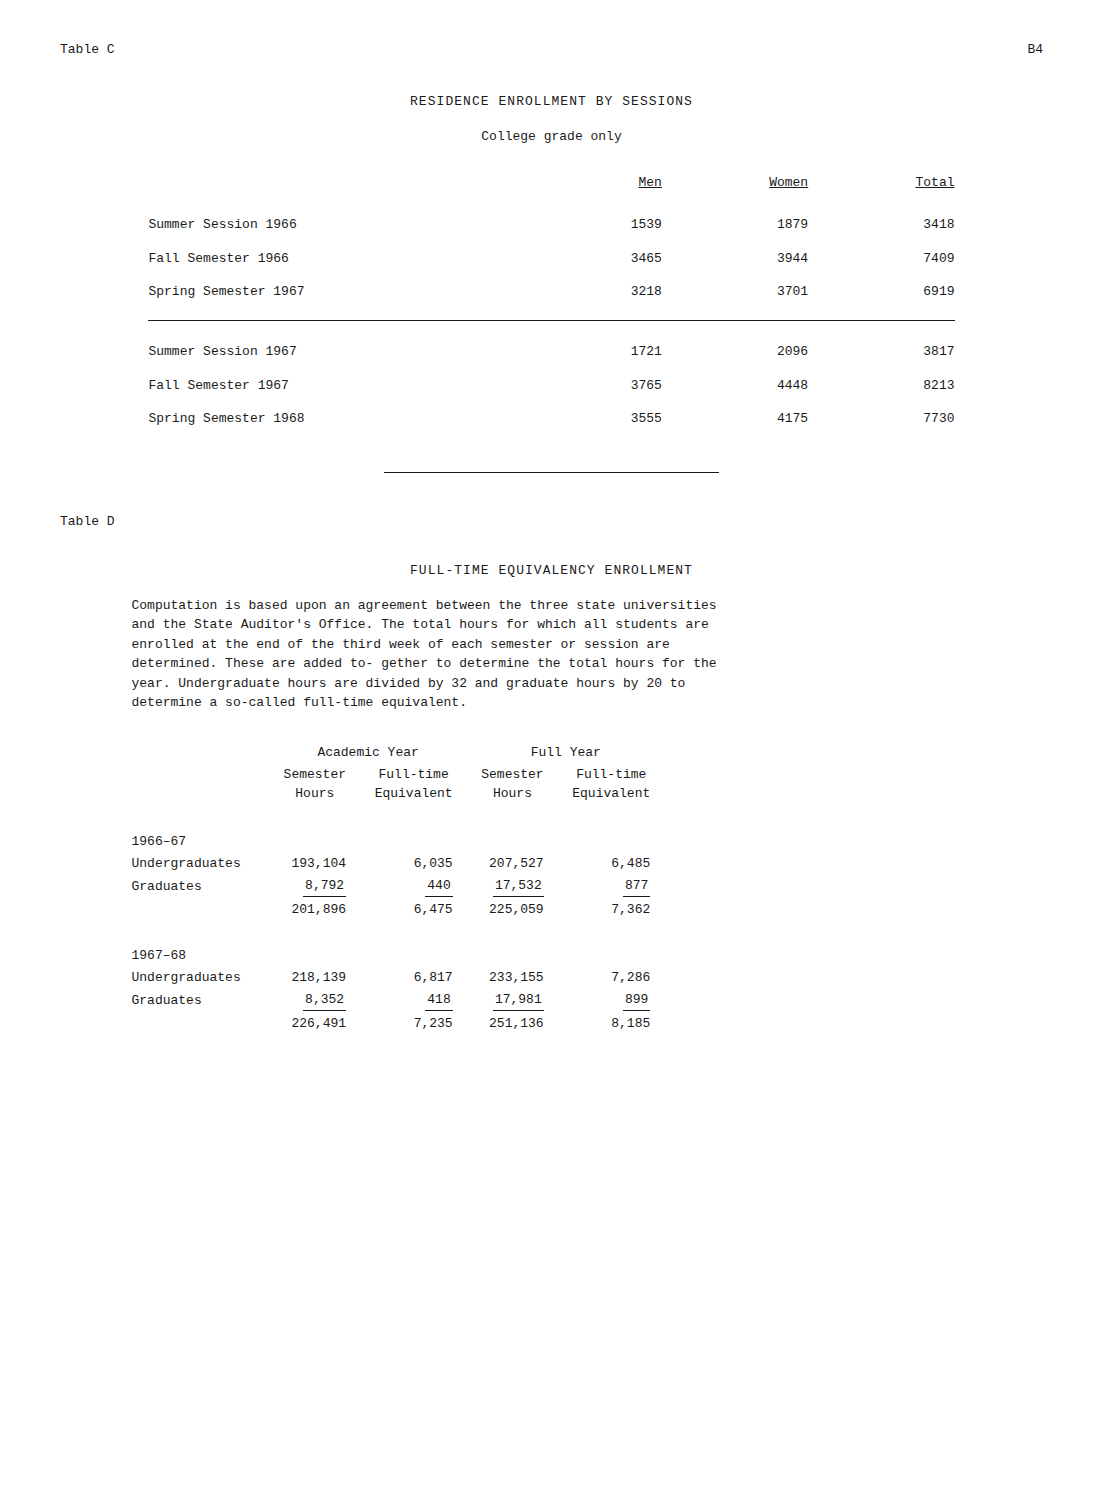Table C B4
RESIDENCE ENROLLMENT BY SESSIONS
College grade only
| | Men | Women | Total |
| --- | --- | --- | --- |
| Summer Session 1966 | 1539 | 1879 | 3418 |
| Fall Semester 1966 | 3465 | 3944 | 7409 |
| Spring Semester 1967 | 3218 | 3701 | 6919 |
| Summer Session 1967 | 1721 | 2096 | 3817 |
| Fall Semester 1967 | 3765 | 4448 | 8213 |
| Spring Semester 1968 | 3555 | 4175 | 7730 |
Table D
FULL-TIME EQUIVALENCY ENROLLMENT
Computation is based upon an agreement between the three state universities and the State Auditor's Office. The total hours for which all students are enrolled at the end of the third week of each semester or session are determined. These are added to- gether to determine the total hours for the year. Undergraduate hours are divided by 32 and graduate hours by 20 to determine a so-called full-time equivalent.
| | Academic Year | Full Year |
| --- | --- | --- |
| | Semester Hours | Full-time Equivalent | Semester Hours | Full-time Equivalent |
| 1966–67 |
| Undergraduates | 193,104 | 6,035 | 207,527 | 6,485 |
| Graduates | 8,792 | 440 | 17,532 | 877 |
| | 201,896 | 6,475 | 225,059 | 7,362 |
| 1967–68 |
| Undergraduates | 218,139 | 6,817 | 233,155 | 7,286 |
| Graduates | 8,352 | 418 | 17,981 | 899 |
| | 226,491 | 7,235 | 251,136 | 8,185 |